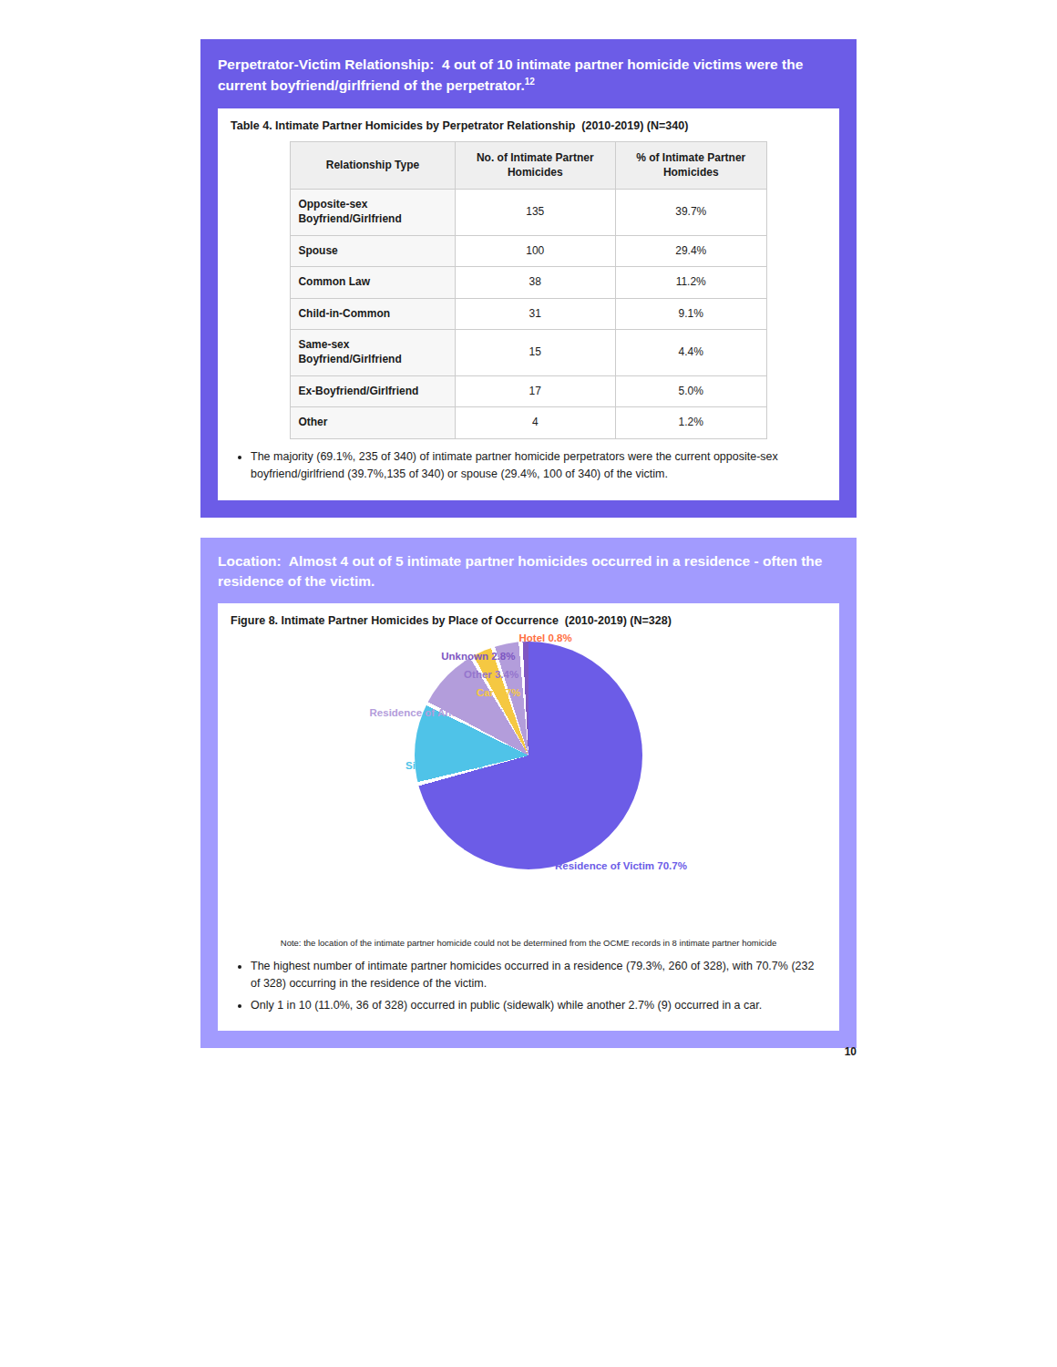Perpetrator-Victim Relationship: 4 out of 10 intimate partner homicide victims were the current boyfriend/girlfriend of the perpetrator.12
Table 4. Intimate Partner Homicides by Perpetrator Relationship (2010-2019) (N=340)
| Relationship Type | No. of Intimate Partner Homicides | % of Intimate Partner Homicides |
| --- | --- | --- |
| Opposite-sex Boyfriend/Girlfriend | 135 | 39.7% |
| Spouse | 100 | 29.4% |
| Common Law | 38 | 11.2% |
| Child-in-Common | 31 | 9.1% |
| Same-sex Boyfriend/Girlfriend | 15 | 4.4% |
| Ex-Boyfriend/Girlfriend | 17 | 5.0% |
| Other | 4 | 1.2% |
The majority (69.1%, 235 of 340) of intimate partner homicide perpetrators were the current opposite-sex boyfriend/girlfriend (39.7%,135 of 340) or spouse (29.4%, 100 of 340) of the victim.
Location: Almost 4 out of 5 intimate partner homicides occurred in a residence - often the residence of the victim.
Figure 8. Intimate Partner Homicides by Place of Occurrence (2010-2019) (N=328)
Hotel 0.8% Unknown 2.8% Other 3.4% Car 2.7% Residence of Another 8.6% Sidewalk 11.0% Residence of Victim 70.7%
Note: the location of the intimate partner homicide could not be determined from the OCME records in 8 intimate partner homicide
The highest number of intimate partner homicides occurred in a residence (79.3%, 260 of 328), with 70.7% (232 of 328) occurring in the residence of the victim.
Only 1 in 10 (11.0%, 36 of 328) occurred in public (sidewalk) while another 2.7% (9) occurred in a car.
10